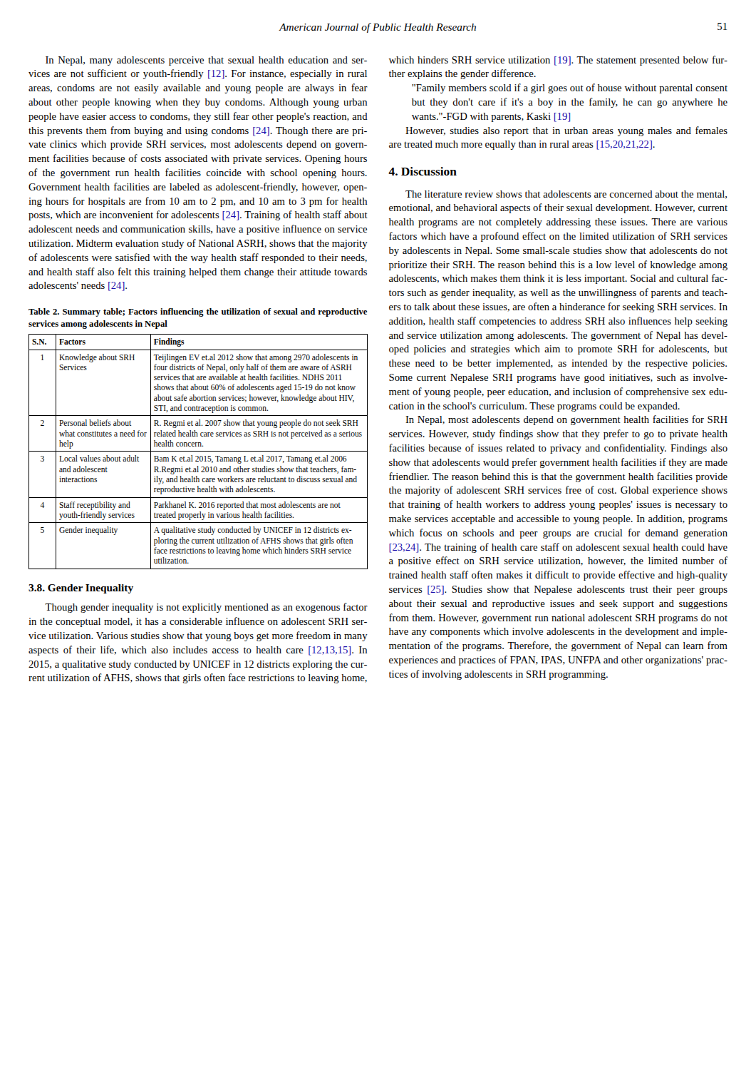American Journal of Public Health Research 51
In Nepal, many adolescents perceive that sexual health education and services are not sufficient or youth-friendly [12]. For instance, especially in rural areas, condoms are not easily available and young people are always in fear about other people knowing when they buy condoms. Although young urban people have easier access to condoms, they still fear other people's reaction, and this prevents them from buying and using condoms [24]. Though there are private clinics which provide SRH services, most adolescents depend on government facilities because of costs associated with private services. Opening hours of the government run health facilities coincide with school opening hours. Government health facilities are labeled as adolescent-friendly, however, opening hours for hospitals are from 10 am to 2 pm, and 10 am to 3 pm for health posts, which are inconvenient for adolescents [24]. Training of health staff about adolescent needs and communication skills, have a positive influence on service utilization. Midterm evaluation study of National ASRH, shows that the majority of adolescents were satisfied with the way health staff responded to their needs, and health staff also felt this training helped them change their attitude towards adolescents' needs [24].
Table 2. Summary table; Factors influencing the utilization of sexual and reproductive services among adolescents in Nepal
| S.N. | Factors | Findings |
| --- | --- | --- |
| 1 | Knowledge about SRH Services | Teijlingen EV et.al 2012 show that among 2970 adolescents in four districts of Nepal, only half of them are aware of ASRH services that are available at health facilities. NDHS 2011 shows that about 60% of adolescents aged 15-19 do not know about safe abortion services; however, knowledge about HIV, STI, and contraception is common. |
| 2 | Personal beliefs about what constitutes a need for help | R. Regmi et al. 2007 show that young people do not seek SRH related health care services as SRH is not perceived as a serious health concern. |
| 3 | Local values about adult and adolescent interactions | Bam K et.al 2015, Tamang L et.al 2017, Tamang et.al 2006 R.Regmi et.al 2010 and other studies show that teachers, family, and health care workers are reluctant to discuss sexual and reproductive health with adolescents. |
| 4 | Staff receptibility and youth-friendly services | Parkhanel K. 2016 reported that most adolescents are not treated properly in various health facilities. |
| 5 | Gender inequality | A qualitative study conducted by UNICEF in 12 districts exploring the current utilization of AFHS shows that girls often face restrictions to leaving home which hinders SRH service utilization. |
3.8. Gender Inequality
Though gender inequality is not explicitly mentioned as an exogenous factor in the conceptual model, it has a considerable influence on adolescent SRH service utilization. Various studies show that young boys get more freedom in many aspects of their life, which also includes access to health care [12,13,15]. In 2015, a qualitative study conducted by UNICEF in 12 districts exploring the current utilization of AFHS, shows that girls often face restrictions to leaving home, which hinders SRH service utilization [19]. The statement presented below further explains the gender difference.
"Family members scold if a girl goes out of house without parental consent but they don't care if it's a boy in the family, he can go anywhere he wants."-FGD with parents, Kaski [19]
However, studies also report that in urban areas young males and females are treated much more equally than in rural areas [15,20,21,22].
4. Discussion
The literature review shows that adolescents are concerned about the mental, emotional, and behavioral aspects of their sexual development. However, current health programs are not completely addressing these issues. There are various factors which have a profound effect on the limited utilization of SRH services by adolescents in Nepal. Some small-scale studies show that adolescents do not prioritize their SRH. The reason behind this is a low level of knowledge among adolescents, which makes them think it is less important. Social and cultural factors such as gender inequality, as well as the unwillingness of parents and teachers to talk about these issues, are often a hinderance for seeking SRH services. In addition, health staff competencies to address SRH also influences help seeking and service utilization among adolescents. The government of Nepal has developed policies and strategies which aim to promote SRH for adolescents, but these need to be better implemented, as intended by the respective policies. Some current Nepalese SRH programs have good initiatives, such as involvement of young people, peer education, and inclusion of comprehensive sex education in the school's curriculum. These programs could be expanded.
In Nepal, most adolescents depend on government health facilities for SRH services. However, study findings show that they prefer to go to private health facilities because of issues related to privacy and confidentiality. Findings also show that adolescents would prefer government health facilities if they are made friendlier. The reason behind this is that the government health facilities provide the majority of adolescent SRH services free of cost. Global experience shows that training of health workers to address young peoples' issues is necessary to make services acceptable and accessible to young people. In addition, programs which focus on schools and peer groups are crucial for demand generation [23,24]. The training of health care staff on adolescent sexual health could have a positive effect on SRH service utilization, however, the limited number of trained health staff often makes it difficult to provide effective and high-quality services [25]. Studies show that Nepalese adolescents trust their peer groups about their sexual and reproductive issues and seek support and suggestions from them. However, government run national adolescent SRH programs do not have any components which involve adolescents in the development and implementation of the programs. Therefore, the government of Nepal can learn from experiences and practices of FPAN, IPAS, UNFPA and other organizations' practices of involving adolescents in SRH programming.